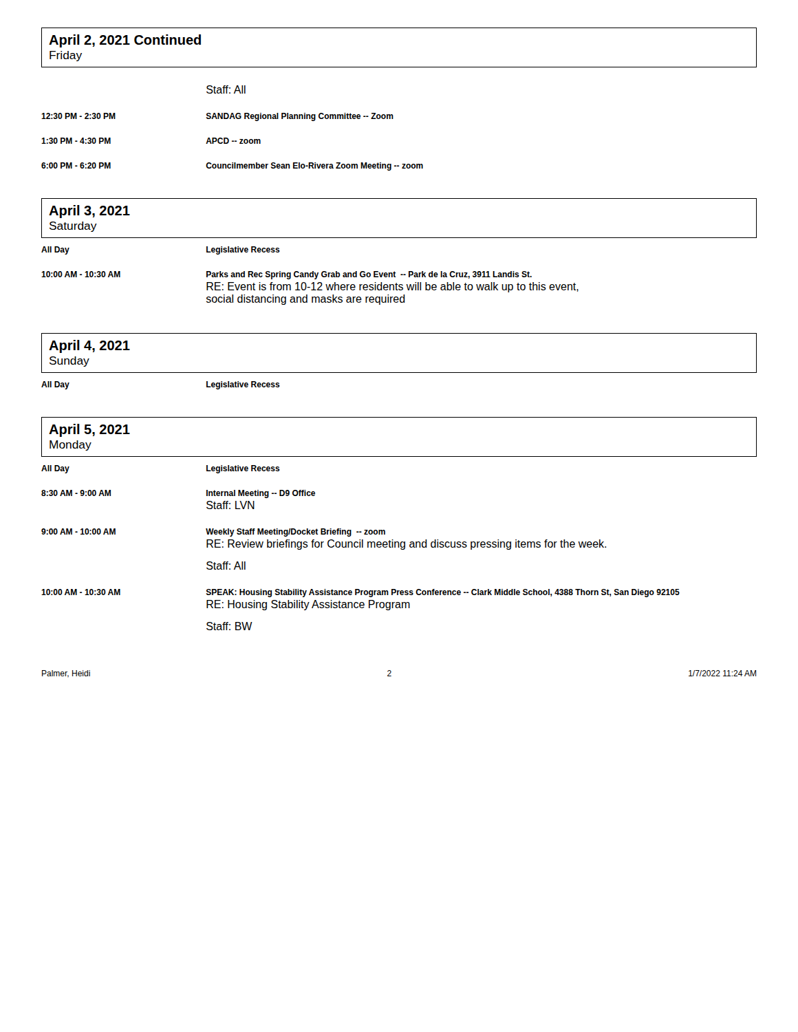April 2, 2021 Continued
Friday
| | Staff: All |
| 12:30 PM - 2:30 PM | SANDAG Regional Planning Committee -- Zoom |
| 1:30 PM - 4:30 PM | APCD -- zoom |
| 6:00 PM - 6:20 PM | Councilmember Sean Elo-Rivera Zoom Meeting -- zoom |
April 3, 2021
Saturday
| All Day | Legislative Recess |
| 10:00 AM - 10:30 AM | Parks and Rec Spring Candy Grab and Go Event -- Park de la Cruz, 3911 Landis St. RE: Event is from 10-12 where residents will be able to walk up to this event, social distancing and masks are required |
April 4, 2021
Sunday
| All Day | Legislative Recess |
April 5, 2021
Monday
| All Day | Legislative Recess |
| 8:30 AM - 9:00 AM | Internal Meeting -- D9 Office Staff: LVN |
| 9:00 AM - 10:00 AM | Weekly Staff Meeting/Docket Briefing -- zoom RE: Review briefings for Council meeting and discuss pressing items for the week. Staff: All |
| 10:00 AM - 10:30 AM | SPEAK: Housing Stability Assistance Program Press Conference -- Clark Middle School, 4388 Thorn St, San Diego 92105 RE: Housing Stability Assistance Program Staff: BW |
Palmer, Heidi 2 1/7/2022 11:24 AM